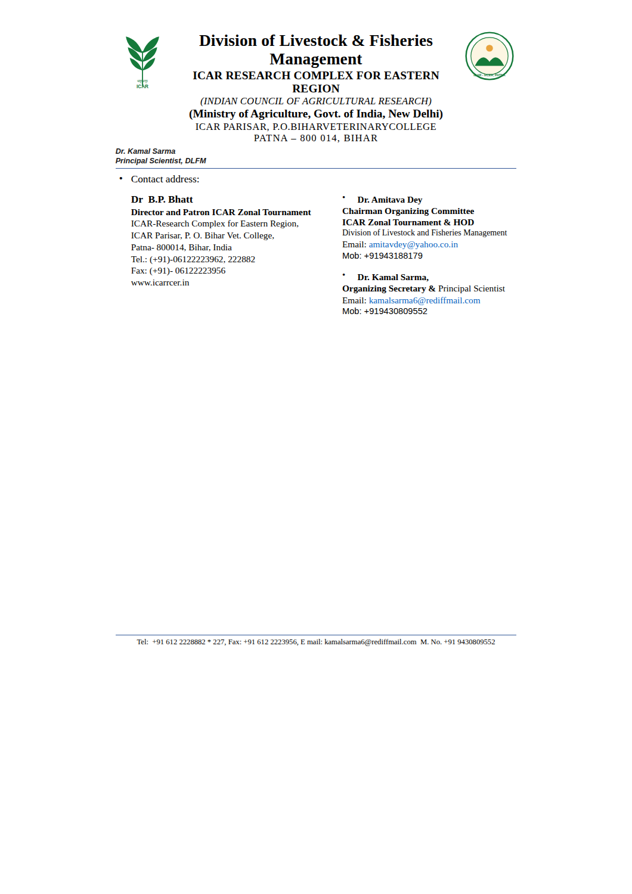Division of Livestock & Fisheries Management
ICAR RESEARCH COMPLEX FOR EASTERN REGION
(INDIAN COUNCIL OF AGRICULTURAL RESEARCH)
(Ministry of Agriculture, Govt. of India, New Delhi)
ICAR PARISAR, P.O.BIHARVETERINARYCOLLEGE
PATNA – 800 014, BIHAR
Dr. Kamal Sarma
Principal Scientist, DLFM
Contact address:
Dr B.P. Bhatt
Director and Patron ICAR Zonal Tournament
ICAR-Research Complex for Eastern Region,
ICAR Parisar, P. O. Bihar Vet. College,
Patna- 800014, Bihar, India
Tel.: (+91)-06122223962, 222882
Fax: (+91)- 06122223956
www.icarrcer.in
Dr. Amitava Dey
Chairman Organizing Committee
ICAR Zonal Tournament & HOD
Division of Livestock and Fisheries Management
Email: amitavdey@yahoo.co.in
Mob: +91943188179
Dr. Kamal Sarma,
Organizing Secretary & Principal Scientist
Email: kamalsarma6@rediffmail.com
Mob: +919430809552
Tel: +91 612 2228882 * 227, Fax: +91 612 2223956, E mail: kamalsarma6@rediffmail.com M. No. +91 9430809552